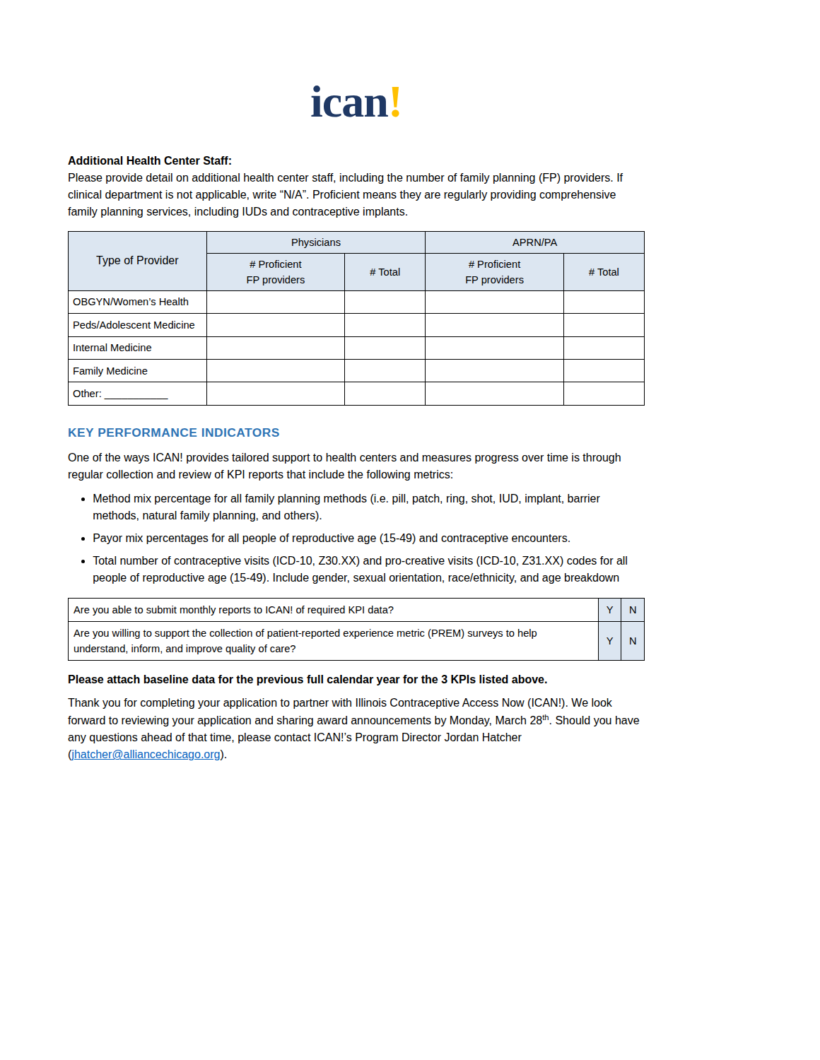ican!
Additional Health Center Staff:
Please provide detail on additional health center staff, including the number of family planning (FP) providers. If clinical department is not applicable, write “N/A”. Proficient means they are regularly providing comprehensive family planning services, including IUDs and contraceptive implants.
| Type of Provider | Physicians | APRN/PA |
| --- | --- | --- |
| # Proficient FP providers | # Total | # Proficient FP providers | # Total |
| OBGYN/Women’s Health | | | | |
| Peds/Adolescent Medicine | | | | |
| Internal Medicine | | | | |
| Family Medicine | | | | |
| Other: ___________ | | | | |
KEY PERFORMANCE INDICATORS
One of the ways ICAN! provides tailored support to health centers and measures progress over time is through regular collection and review of KPI reports that include the following metrics:
Method mix percentage for all family planning methods (i.e. pill, patch, ring, shot, IUD, implant, barrier methods, natural family planning, and others).
Payor mix percentages for all people of reproductive age (15-49) and contraceptive encounters.
Total number of contraceptive visits (ICD-10, Z30.XX) and pro-creative visits (ICD-10, Z31.XX) codes for all people of reproductive age (15-49). Include gender, sexual orientation, race/ethnicity, and age breakdown
| Are you able to submit monthly reports to ICAN! of required KPI data? | Y | N |
| Are you willing to support the collection of patient-reported experience metric (PREM) surveys to help understand, inform, and improve quality of care? | Y | N |
Please attach baseline data for the previous full calendar year for the 3 KPIs listed above.
Thank you for completing your application to partner with Illinois Contraceptive Access Now (ICAN!). We look forward to reviewing your application and sharing award announcements by Monday, March 28th. Should you have any questions ahead of that time, please contact ICAN!’s Program Director Jordan Hatcher (jhatcher@alliancechicago.org).